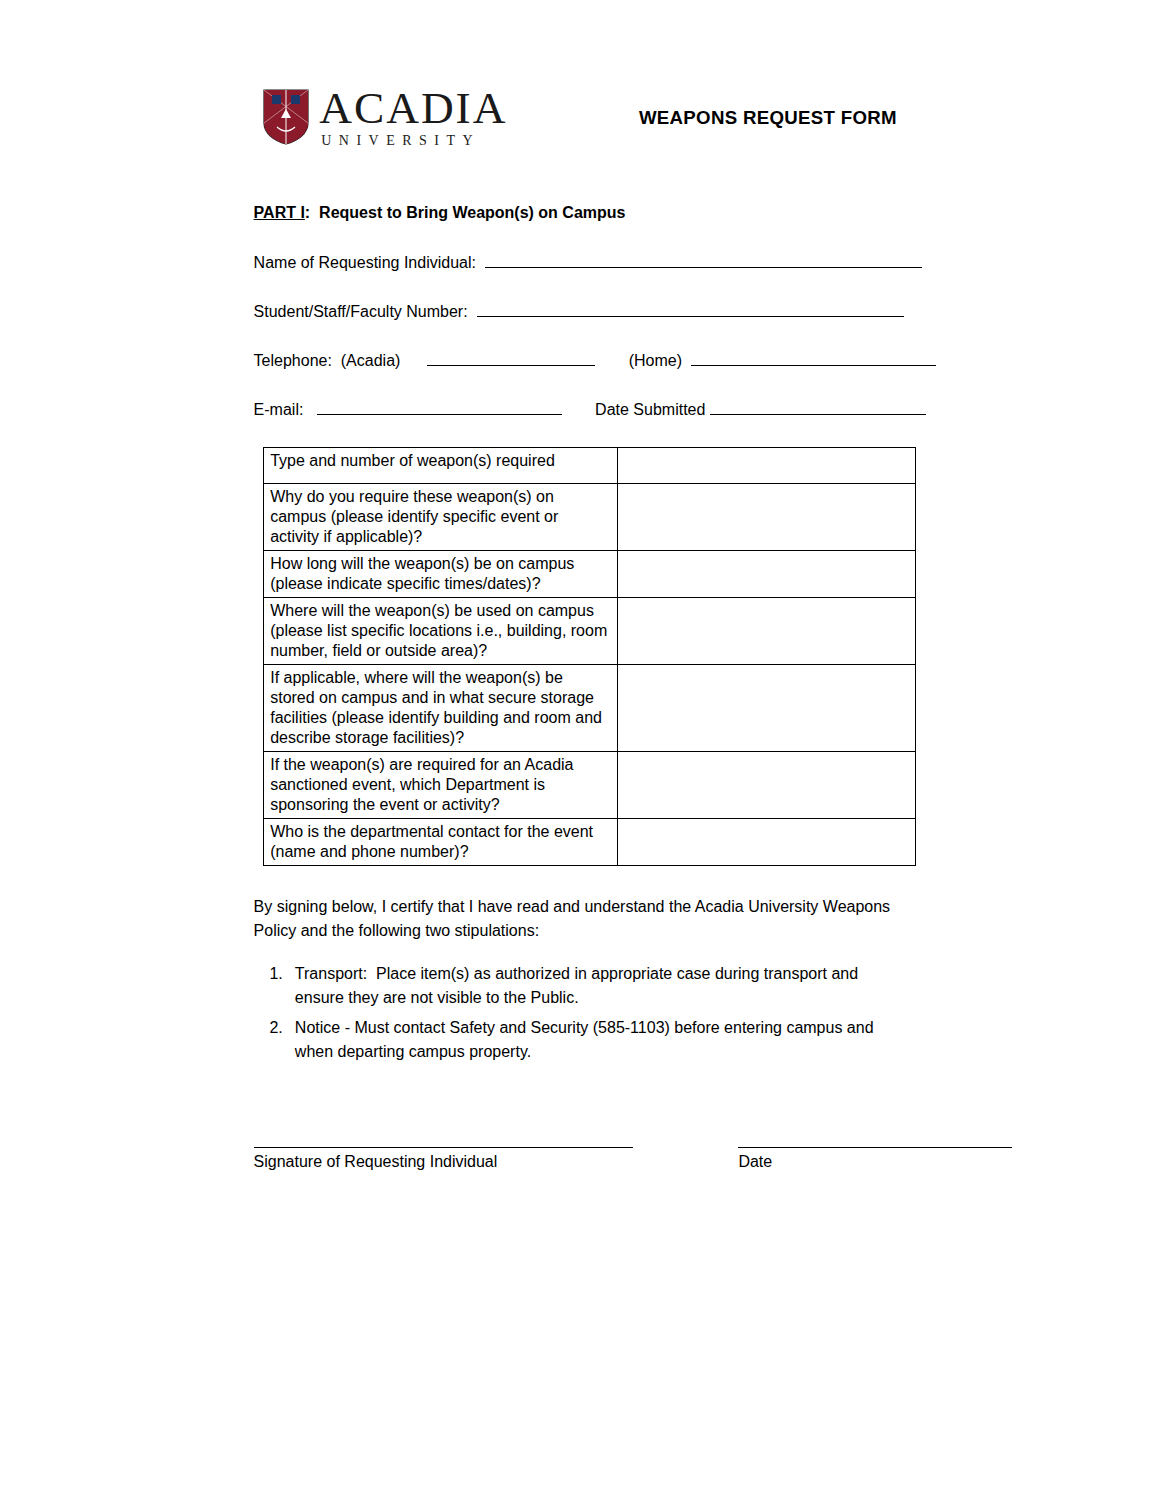ACADIA UNIVERSITY
WEAPONS REQUEST FORM
PART I: Request to Bring Weapon(s) on Campus
Name of Requesting Individual:
Student/Staff/Faculty Number:
Telephone: (Acadia)
(Home)
E-mail:
Date Submitted
| Type and number of weapon(s) required | |
| Why do you require these weapon(s) on campus (please identify specific event or activity if applicable)? | |
| How long will the weapon(s) be on campus (please indicate specific times/dates)? | |
| Where will the weapon(s) be used on campus (please list specific locations i.e., building, room number, field or outside area)? | |
| If applicable, where will the weapon(s) be stored on campus and in what secure storage facilities (please identify building and room and describe storage facilities)? | |
| If the weapon(s) are required for an Acadia sanctioned event, which Department is sponsoring the event or activity? | |
| Who is the departmental contact for the event (name and phone number)? | |
By signing below, I certify that I have read and understand the Acadia University Weapons Policy and the following two stipulations:
Transport: Place item(s) as authorized in appropriate case during transport and ensure they are not visible to the Public.
Notice - Must contact Safety and Security (585-1103) before entering campus and when departing campus property.
Signature of Requesting Individual
Date